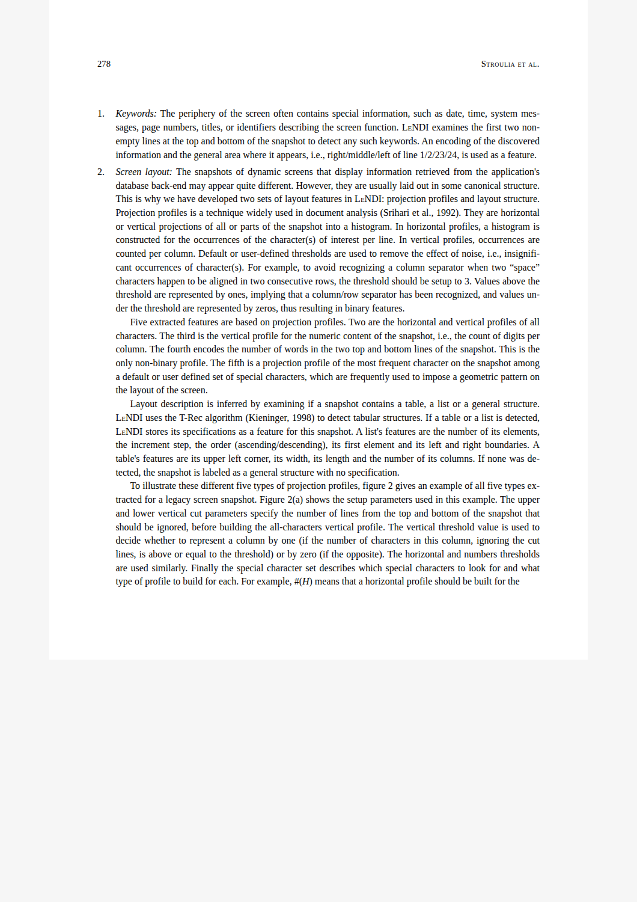278 Stroulia et al.
Keywords: The periphery of the screen often contains special information, such as date, time, system messages, page numbers, titles, or identifiers describing the screen function. LeNDI examines the first two non-empty lines at the top and bottom of the snapshot to detect any such keywords. An encoding of the discovered information and the general area where it appears, i.e., right/middle/left of line 1/2/23/24, is used as a feature.
Screen layout: The snapshots of dynamic screens that display information retrieved from the application's database back-end may appear quite different. However, they are usually laid out in some canonical structure. This is why we have developed two sets of layout features in LeNDI: projection profiles and layout structure. Projection profiles is a technique widely used in document analysis (Srihari et al., 1992). They are horizontal or vertical projections of all or parts of the snapshot into a histogram. In horizontal profiles, a histogram is constructed for the occurrences of the character(s) of interest per line. In vertical profiles, occurrences are counted per column. Default or user-defined thresholds are used to remove the effect of noise, i.e., insignificant occurrences of character(s). For example, to avoid recognizing a column separator when two “space” characters happen to be aligned in two consecutive rows, the threshold should be setup to 3. Values above the threshold are represented by ones, implying that a column/row separator has been recognized, and values under the threshold are represented by zeros, thus resulting in binary features.
Five extracted features are based on projection profiles. Two are the horizontal and vertical profiles of all characters. The third is the vertical profile for the numeric content of the snapshot, i.e., the count of digits per column. The fourth encodes the number of words in the two top and bottom lines of the snapshot. This is the only non-binary profile. The fifth is a projection profile of the most frequent character on the snapshot among a default or user defined set of special characters, which are frequently used to impose a geometric pattern on the layout of the screen.
Layout description is inferred by examining if a snapshot contains a table, a list or a general structure. LeNDI uses the T-Rec algorithm (Kieninger, 1998) to detect tabular structures. If a table or a list is detected, LeNDI stores its specifications as a feature for this snapshot. A list's features are the number of its elements, the increment step, the order (ascending/descending), its first element and its left and right boundaries. A table's features are its upper left corner, its width, its length and the number of its columns. If none was detected, the snapshot is labeled as a general structure with no specification.
To illustrate these different five types of projection profiles, figure 2 gives an example of all five types extracted for a legacy screen snapshot. Figure 2(a) shows the setup parameters used in this example. The upper and lower vertical cut parameters specify the number of lines from the top and bottom of the snapshot that should be ignored, before building the all-characters vertical profile. The vertical threshold value is used to decide whether to represent a column by one (if the number of characters in this column, ignoring the cut lines, is above or equal to the threshold) or by zero (if the opposite). The horizontal and numbers thresholds are used similarly. Finally the special character set describes which special characters to look for and what type of profile to build for each. For example, #(H) means that a horizontal profile should be built for the